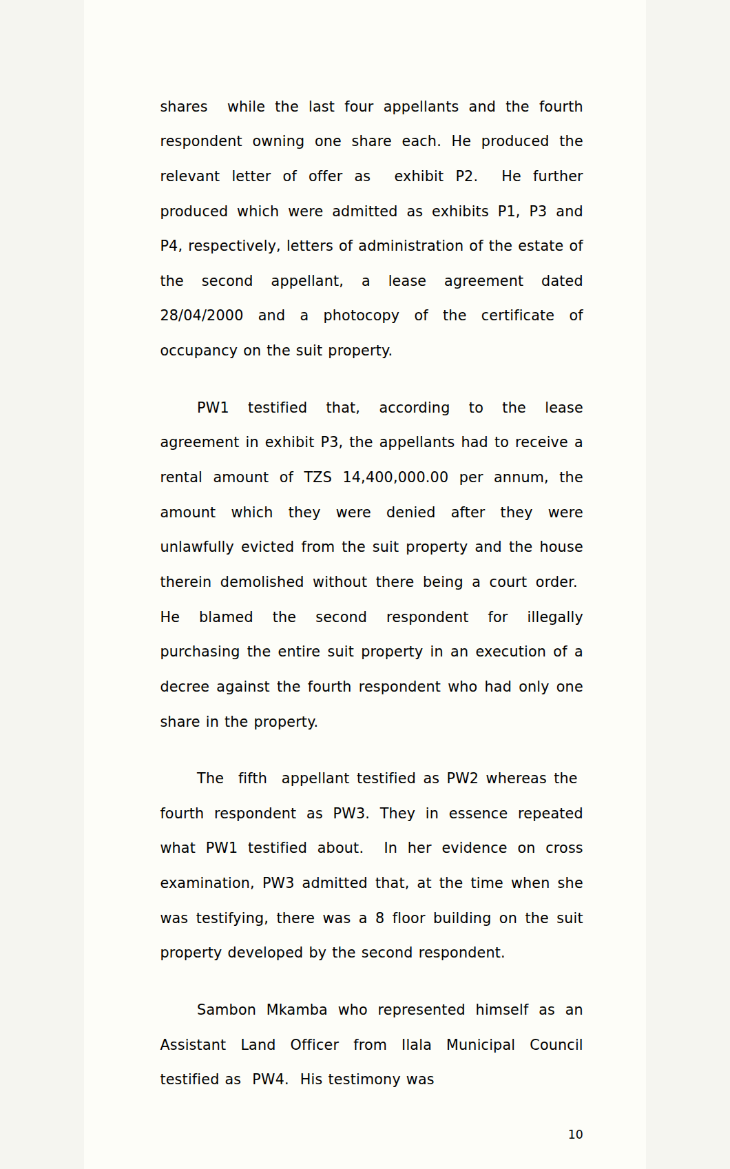shares while the last four appellants and the fourth respondent owning one share each. He produced the relevant letter of offer as exhibit P2. He further produced which were admitted as exhibits P1, P3 and P4, respectively, letters of administration of the estate of the second appellant, a lease agreement dated 28/04/2000 and a photocopy of the certificate of occupancy on the suit property.
PW1 testified that, according to the lease agreement in exhibit P3, the appellants had to receive a rental amount of TZS 14,400,000.00 per annum, the amount which they were denied after they were unlawfully evicted from the suit property and the house therein demolished without there being a court order. He blamed the second respondent for illegally purchasing the entire suit property in an execution of a decree against the fourth respondent who had only one share in the property.
The fifth appellant testified as PW2 whereas the fourth respondent as PW3. They in essence repeated what PW1 testified about. In her evidence on cross examination, PW3 admitted that, at the time when she was testifying, there was a 8 floor building on the suit property developed by the second respondent.
Sambon Mkamba who represented himself as an Assistant Land Officer from Ilala Municipal Council testified as PW4. His testimony was
10